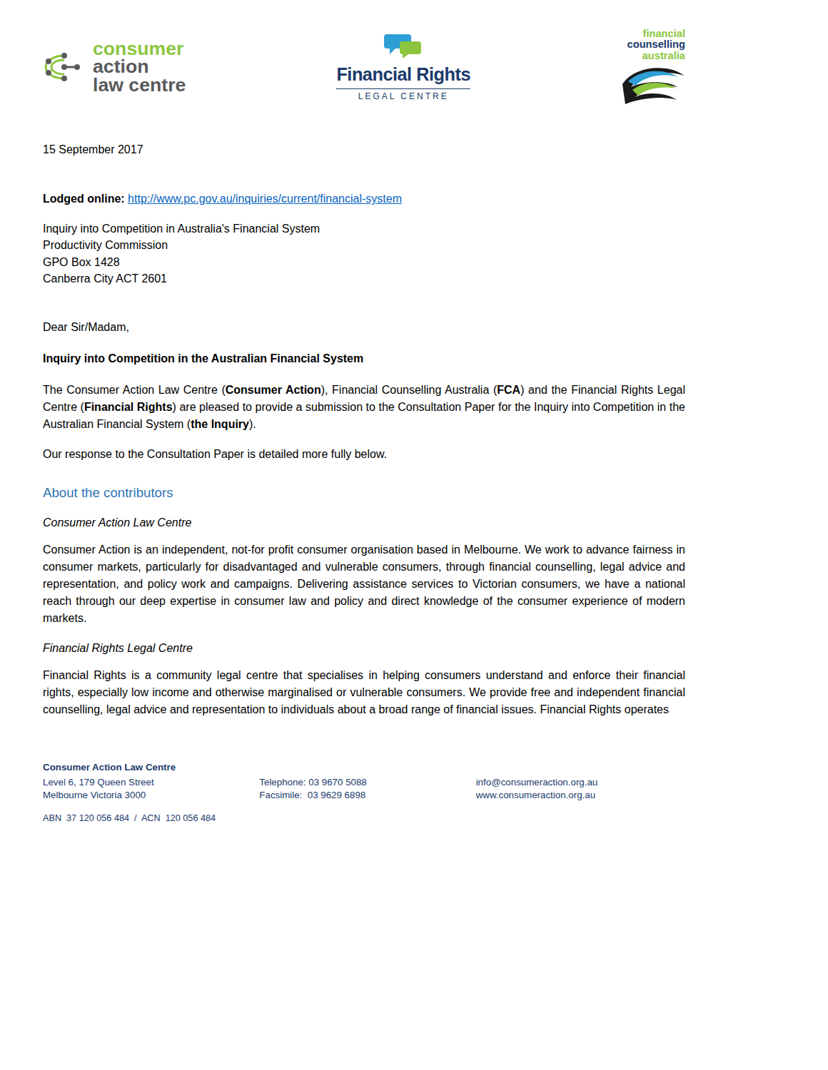consumer
action
law centre
Financial Rights
LEGAL CENTRE
financial
counselling
australia
15 September 2017
Lodged online: http://www.pc.gov.au/inquiries/current/financial-system
Inquiry into Competition in Australia's Financial System
Productivity Commission
GPO Box 1428
Canberra City ACT 2601
Dear Sir/Madam,
Inquiry into Competition in the Australian Financial System
The Consumer Action Law Centre (Consumer Action), Financial Counselling Australia (FCA) and the Financial Rights Legal Centre (Financial Rights) are pleased to provide a submission to the Consultation Paper for the Inquiry into Competition in the Australian Financial System (the Inquiry).
Our response to the Consultation Paper is detailed more fully below.
About the contributors
Consumer Action Law Centre
Consumer Action is an independent, not-for profit consumer organisation based in Melbourne. We work to advance fairness in consumer markets, particularly for disadvantaged and vulnerable consumers, through financial counselling, legal advice and representation, and policy work and campaigns. Delivering assistance services to Victorian consumers, we have a national reach through our deep expertise in consumer law and policy and direct knowledge of the consumer experience of modern markets.
Financial Rights Legal Centre
Financial Rights is a community legal centre that specialises in helping consumers understand and enforce their financial rights, especially low income and otherwise marginalised or vulnerable consumers. We provide free and independent financial counselling, legal advice and representation to individuals about a broad range of financial issues. Financial Rights operates
Consumer Action Law Centre
Level 6, 179 Queen Street
Telephone: 03 9670 5088
info@consumeraction.org.au
Melbourne Victoria 3000
Facsimile: 03 9629 6898
www.consumeraction.org.au
ABN 37 120 056 484 / ACN 120 056 484